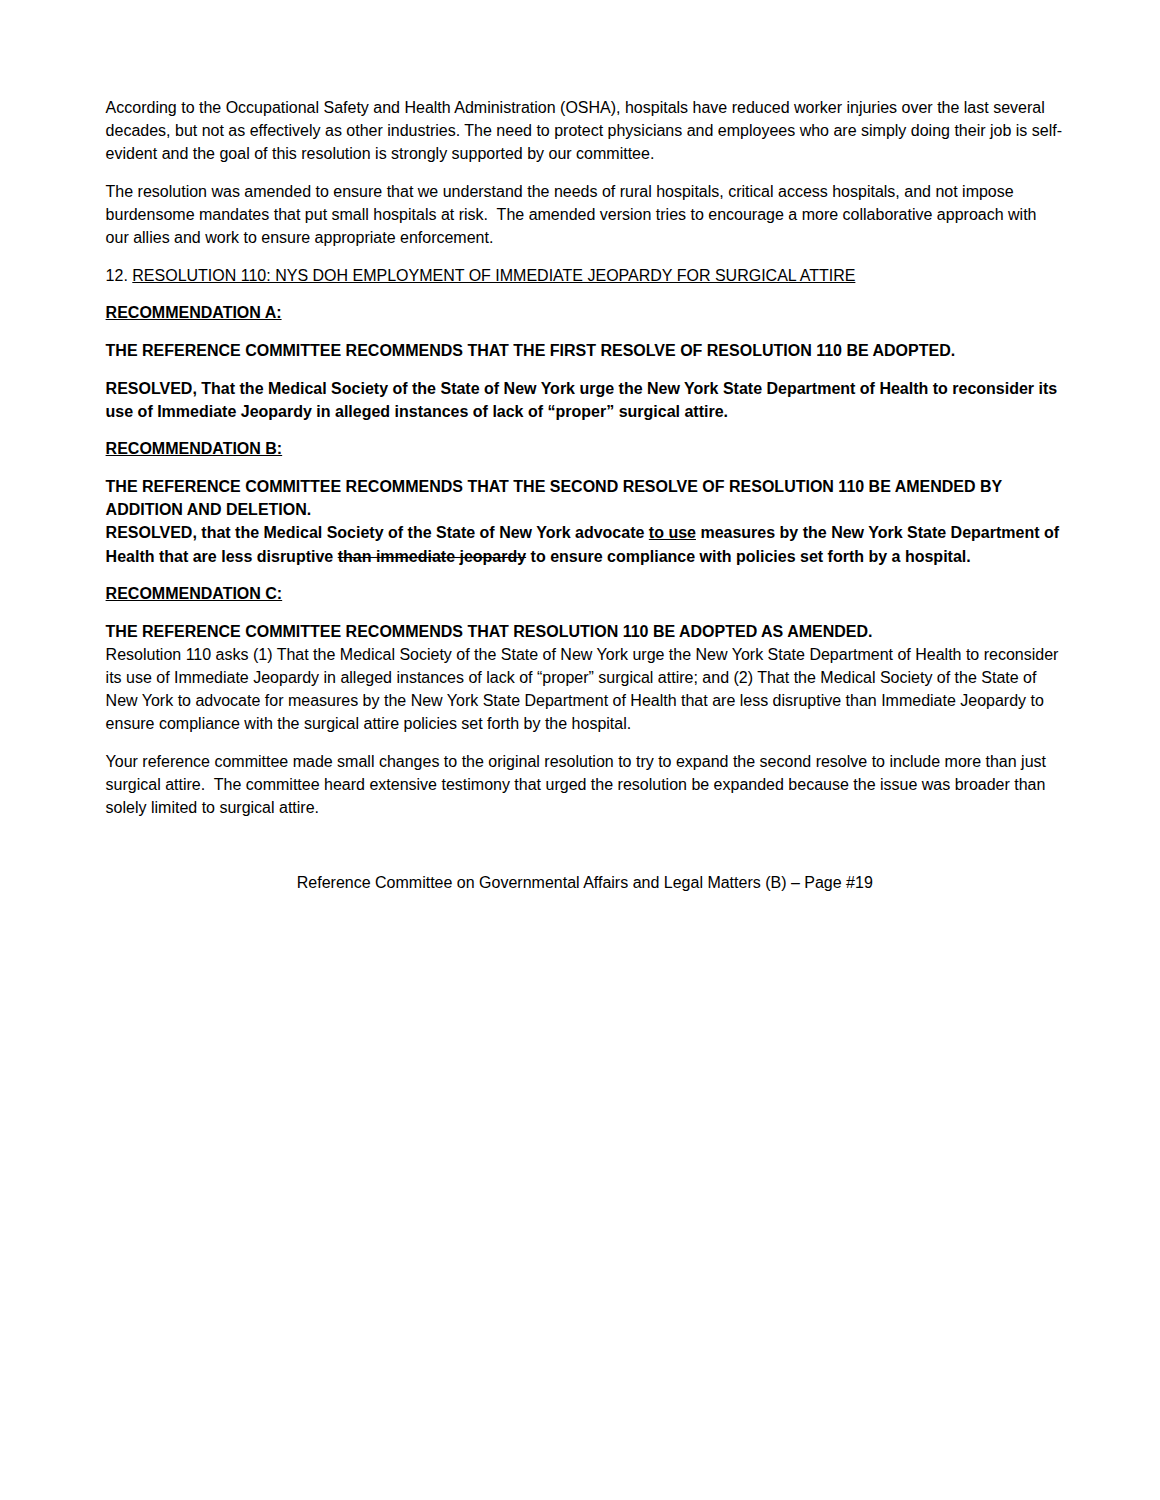According to the Occupational Safety and Health Administration (OSHA), hospitals have reduced worker injuries over the last several decades, but not as effectively as other industries. The need to protect physicians and employees who are simply doing their job is self-evident and the goal of this resolution is strongly supported by our committee.
The resolution was amended to ensure that we understand the needs of rural hospitals, critical access hospitals, and not impose burdensome mandates that put small hospitals at risk. The amended version tries to encourage a more collaborative approach with our allies and work to ensure appropriate enforcement.
12. RESOLUTION 110: NYS DOH EMPLOYMENT OF IMMEDIATE JEOPARDY FOR SURGICAL ATTIRE
RECOMMENDATION A:
THE REFERENCE COMMITTEE RECOMMENDS THAT THE FIRST RESOLVE OF RESOLUTION 110 BE ADOPTED.
RESOLVED, That the Medical Society of the State of New York urge the New York State Department of Health to reconsider its use of Immediate Jeopardy in alleged instances of lack of “proper” surgical attire.
RECOMMENDATION B:
THE REFERENCE COMMITTEE RECOMMENDS THAT THE SECOND RESOLVE OF RESOLUTION 110 BE AMENDED BY ADDITION AND DELETION.
RESOLVED, that the Medical Society of the State of New York advocate to use measures by the New York State Department of Health that are less disruptive than immediate jeopardy to ensure compliance with policies set forth by a hospital.
RECOMMENDATION C:
THE REFERENCE COMMITTEE RECOMMENDS THAT RESOLUTION 110 BE ADOPTED AS AMENDED.
Resolution 110 asks (1) That the Medical Society of the State of New York urge the New York State Department of Health to reconsider its use of Immediate Jeopardy in alleged instances of lack of “proper” surgical attire; and (2) That the Medical Society of the State of New York to advocate for measures by the New York State Department of Health that are less disruptive than Immediate Jeopardy to ensure compliance with the surgical attire policies set forth by the hospital.
Your reference committee made small changes to the original resolution to try to expand the second resolve to include more than just surgical attire. The committee heard extensive testimony that urged the resolution be expanded because the issue was broader than solely limited to surgical attire.
Reference Committee on Governmental Affairs and Legal Matters (B) – Page #19